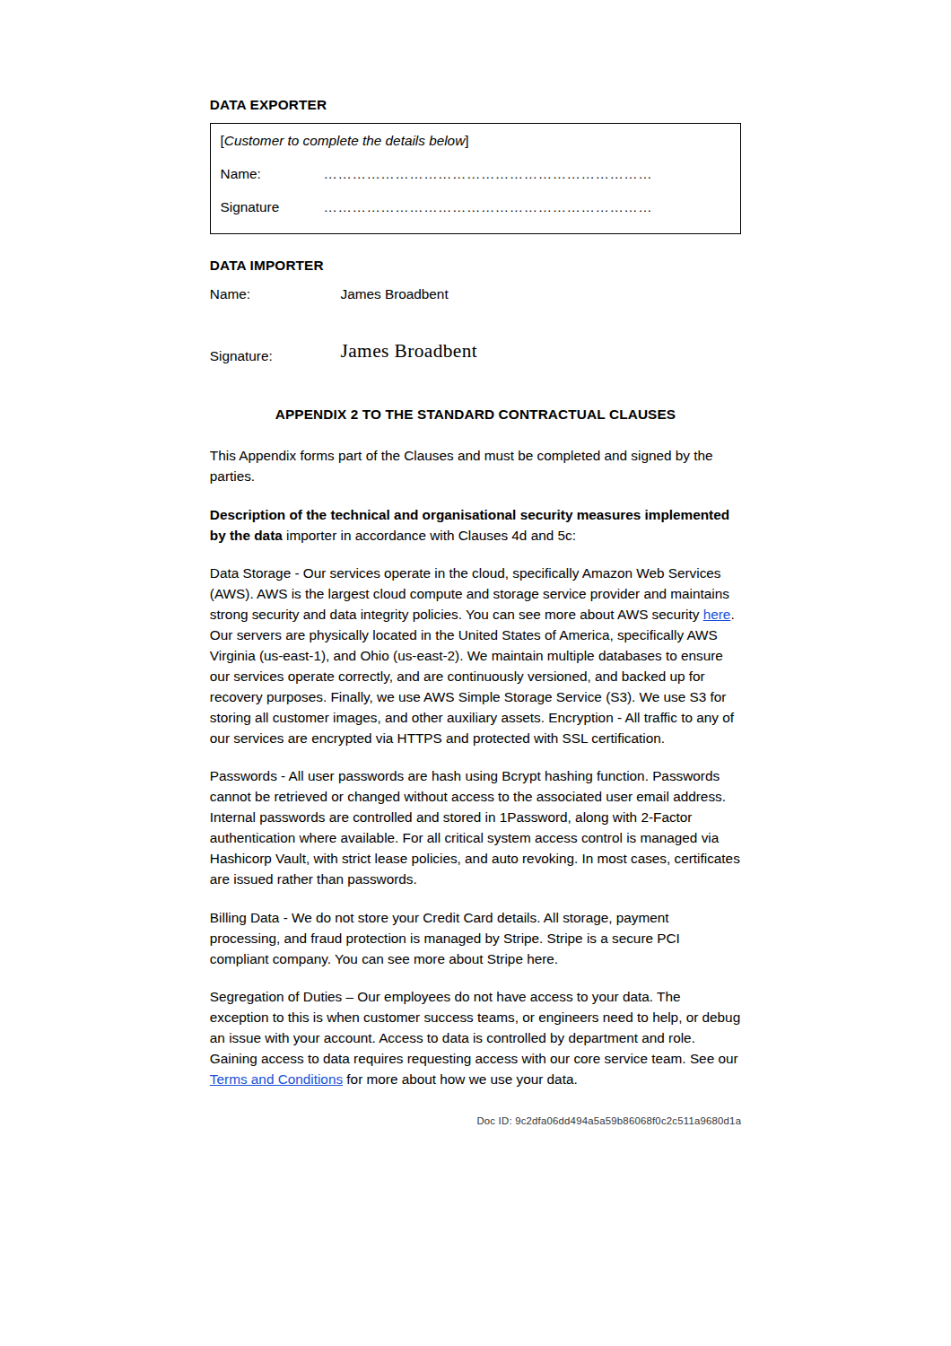DATA EXPORTER
[Customer to complete the details below]
Name:……………………………………………………………
Signature……………………………………………………………
DATA IMPORTER
Name: James Broadbent
Signature: James Broadbent
APPENDIX 2 TO THE STANDARD CONTRACTUAL CLAUSES
This Appendix forms part of the Clauses and must be completed and signed by the parties.
Description of the technical and organisational security measures implemented by the data importer in accordance with Clauses 4d and 5c:
Data Storage - Our services operate in the cloud, specifically Amazon Web Services (AWS). AWS is the largest cloud compute and storage service provider and maintains strong security and data integrity policies. You can see more about AWS security here. Our servers are physically located in the United States of America, specifically AWS Virginia (us-east-1), and Ohio (us-east-2). We maintain multiple databases to ensure our services operate correctly, and are continuously versioned, and backed up for recovery purposes. Finally, we use AWS Simple Storage Service (S3). We use S3 for storing all customer images, and other auxiliary assets. Encryption - All traffic to any of our services are encrypted via HTTPS and protected with SSL certification.
Passwords - All user passwords are hash using Bcrypt hashing function. Passwords cannot be retrieved or changed without access to the associated user email address. Internal passwords are controlled and stored in 1Password, along with 2-Factor authentication where available. For all critical system access control is managed via Hashicorp Vault, with strict lease policies, and auto revoking. In most cases, certificates are issued rather than passwords.
Billing Data - We do not store your Credit Card details. All storage, payment processing, and fraud protection is managed by Stripe. Stripe is a secure PCI compliant company. You can see more about Stripe here.
Segregation of Duties – Our employees do not have access to your data. The exception to this is when customer success teams, or engineers need to help, or debug an issue with your account. Access to data is controlled by department and role. Gaining access to data requires requesting access with our core service team. See our Terms and Conditions for more about how we use your data.
Doc ID: 9c2dfa06dd494a5a59b86068f0c2c511a9680d1a